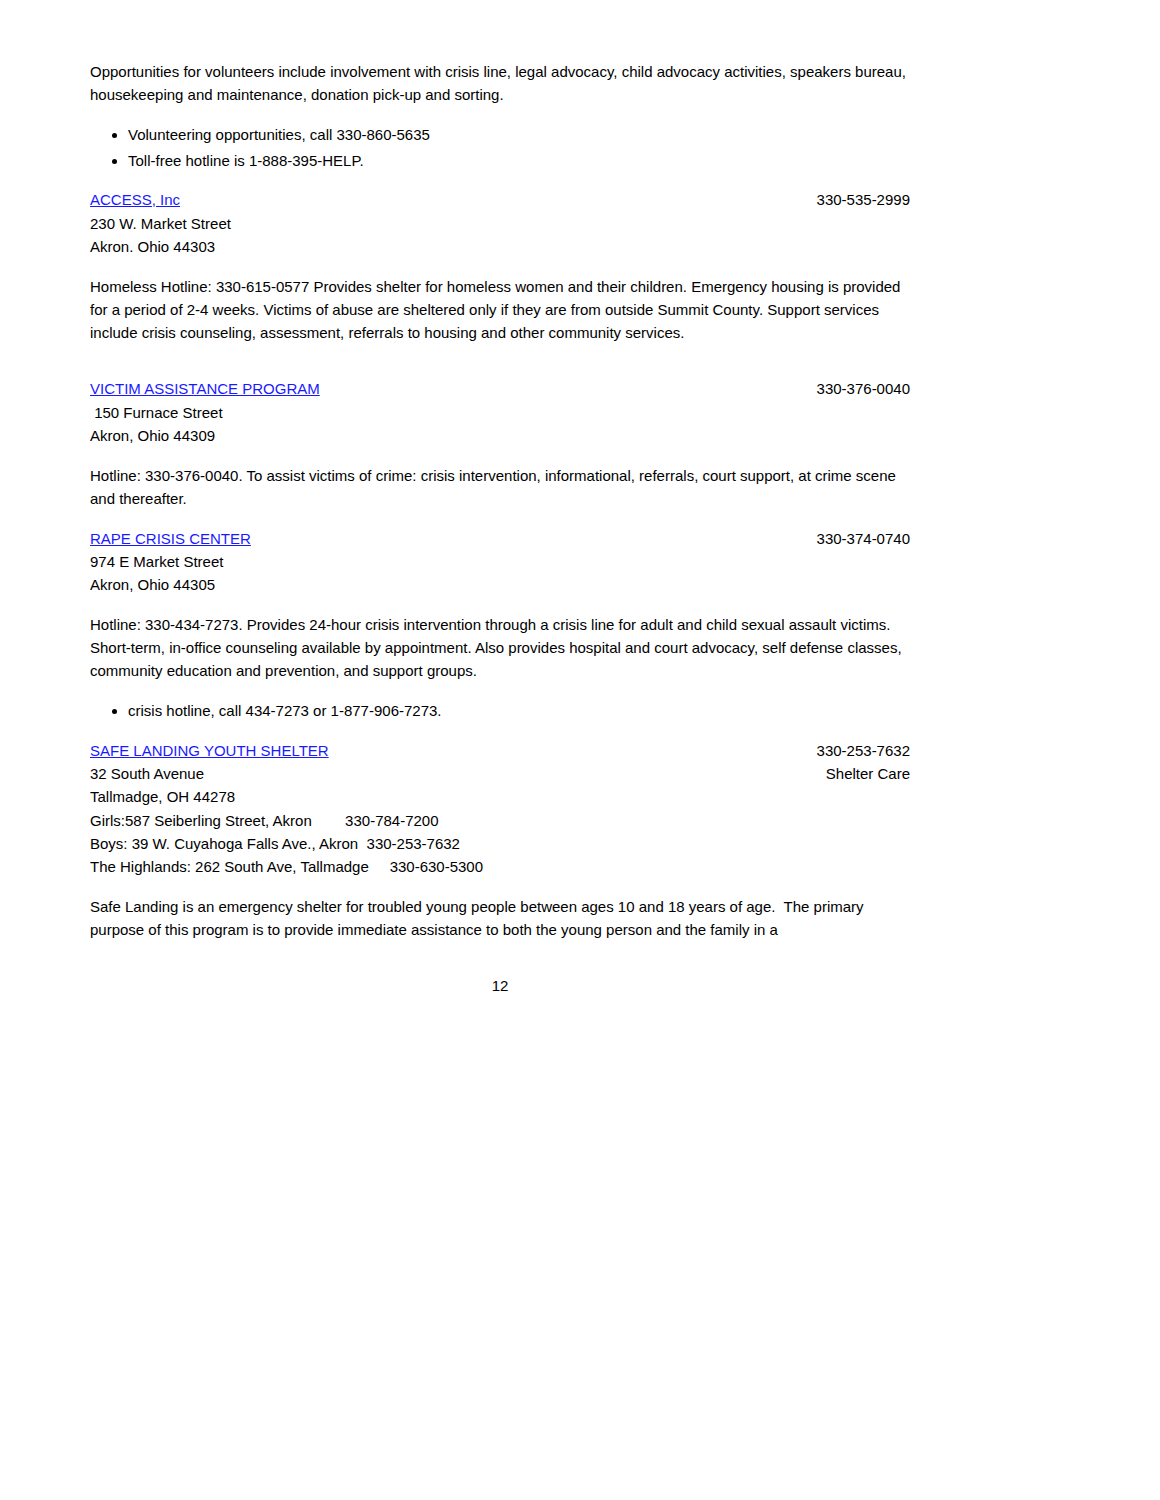Opportunities for volunteers include involvement with crisis line, legal advocacy, child advocacy activities, speakers bureau, housekeeping and maintenance, donation pick-up and sorting.
Volunteering opportunities, call 330-860-5635
Toll-free hotline is 1-888-395-HELP.
ACCESS, Inc 330-535-2999
230 W. Market Street
Akron. Ohio 44303
Homeless Hotline: 330-615-0577 Provides shelter for homeless women and their children. Emergency housing is provided for a period of 2-4 weeks. Victims of abuse are sheltered only if they are from outside Summit County. Support services include crisis counseling, assessment, referrals to housing and other community services.
VICTIM ASSISTANCE PROGRAM 330-376-0040
150 Furnace Street
Akron, Ohio 44309
Hotline: 330-376-0040. To assist victims of crime: crisis intervention, informational, referrals, court support, at crime scene and thereafter.
RAPE CRISIS CENTER 330-374-0740
974 E Market Street
Akron, Ohio 44305
Hotline: 330-434-7273. Provides 24-hour crisis intervention through a crisis line for adult and child sexual assault victims. Short-term, in-office counseling available by appointment. Also provides hospital and court advocacy, self defense classes, community education and prevention, and support groups.
crisis hotline, call 434-7273 or 1-877-906-7273.
SAFE LANDING YOUTH SHELTER 330-253-7632
32 South Avenue Shelter Care
Tallmadge, OH 44278
Girls:587 Seiberling Street, Akron 330-784-7200
Boys: 39 W. Cuyahoga Falls Ave., Akron 330-253-7632
The Highlands: 262 South Ave, Tallmadge 330-630-5300
Safe Landing is an emergency shelter for troubled young people between ages 10 and 18 years of age. The primary purpose of this program is to provide immediate assistance to both the young person and the family in a
12